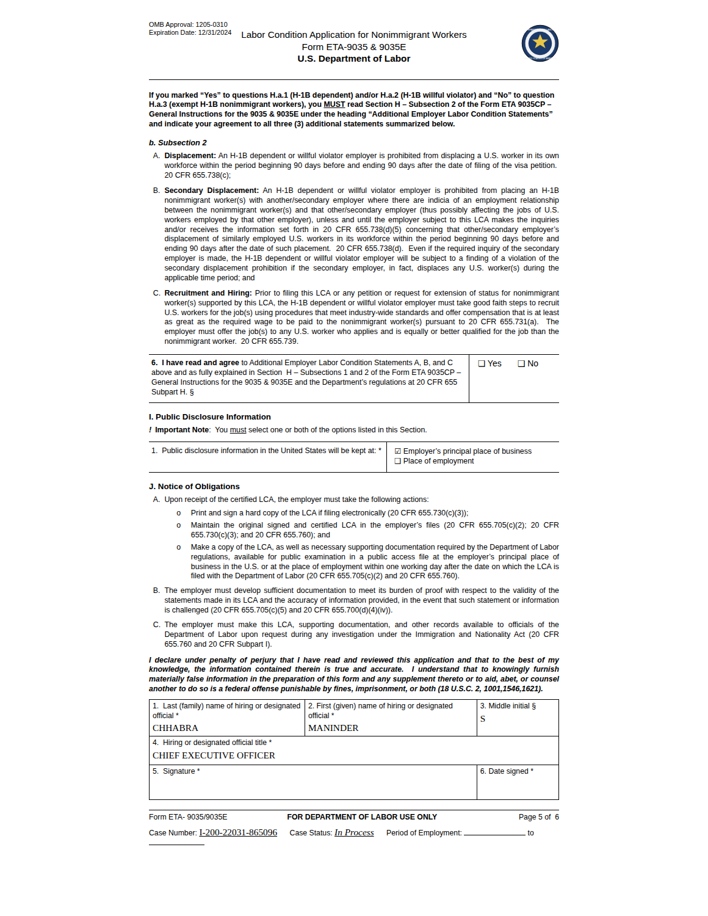OMB Approval: 1205-0310
Expiration Date: 12/31/2024
Labor Condition Application for Nonimmigrant Workers
Form ETA-9035 & 9035E
U.S. Department of Labor
DEPARTMENT OF LABOR UNITED STATES OF AMERICA
If you marked “Yes” to questions H.a.1 (H-1B dependent) and/or H.a.2 (H-1B willful violator) and “No” to question H.a.3 (exempt H-1B nonimmigrant workers), you MUST read Section H – Subsection 2 of the Form ETA 9035CP – General Instructions for the 9035 & 9035E under the heading “Additional Employer Labor Condition Statements” and indicate your agreement to all three (3) additional statements summarized below.
b. Subsection 2
A. Displacement: An H-1B dependent or willful violator employer is prohibited from displacing a U.S. worker in its own workforce within the period beginning 90 days before and ending 90 days after the date of filing of the visa petition. 20 CFR 655.738(c);
B. Secondary Displacement: An H-1B dependent or willful violator employer is prohibited from placing an H-1B nonimmigrant worker(s) with another/secondary employer where there are indicia of an employment relationship between the nonimmigrant worker(s) and that other/secondary employer (thus possibly affecting the jobs of U.S. workers employed by that other employer), unless and until the employer subject to this LCA makes the inquiries and/or receives the information set forth in 20 CFR 655.738(d)(5) concerning that other/secondary employer’s displacement of similarly employed U.S. workers in its workforce within the period beginning 90 days before and ending 90 days after the date of such placement. 20 CFR 655.738(d). Even if the required inquiry of the secondary employer is made, the H-1B dependent or willful violator employer will be subject to a finding of a violation of the secondary displacement prohibition if the secondary employer, in fact, displaces any U.S. worker(s) during the applicable time period; and
C. Recruitment and Hiring: Prior to filing this LCA or any petition or request for extension of status for nonimmigrant worker(s) supported by this LCA, the H-1B dependent or willful violator employer must take good faith steps to recruit U.S. workers for the job(s) using procedures that meet industry-wide standards and offer compensation that is at least as great as the required wage to be paid to the nonimmigrant worker(s) pursuant to 20 CFR 655.731(a). The employer must offer the job(s) to any U.S. worker who applies and is equally or better qualified for the job than the nonimmigrant worker. 20 CFR 655.739.
| 6. I have read and agree to Additional Employer Labor Condition Statements A, B, and C above and as fully explained in Section H – Subsections 1 and 2 of the Form ETA 9035CP – General Instructions for the 9035 & 9035E and the Department’s regulations at 20 CFR 655 Subpart H. § | ❏ Yes ❑ No |
I. Public Disclosure Information
!Important Note: You must select one or both of the options listed in this Section.
| 1. Public disclosure information in the United States will be kept at: * | ☑ Employer’s principal place of business ❑ Place of employment |
J. Notice of Obligations
A. Upon receipt of the certified LCA, the employer must take the following actions:
o Print and sign a hard copy of the LCA if filing electronically (20 CFR 655.730(c)(3));
o Maintain the original signed and certified LCA in the employer’s files (20 CFR 655.705(c)(2); 20 CFR 655.730(c)(3); and 20 CFR 655.760); and
o Make a copy of the LCA, as well as necessary supporting documentation required by the Department of Labor regulations, available for public examination in a public access file at the employer’s principal place of business in the U.S. or at the place of employment within one working day after the date on which the LCA is filed with the Department of Labor (20 CFR 655.705(c)(2) and 20 CFR 655.760).
B. The employer must develop sufficient documentation to meet its burden of proof with respect to the validity of the statements made in its LCA and the accuracy of information provided, in the event that such statement or information is challenged (20 CFR 655.705(c)(5) and 20 CFR 655.700(d)(4)(iv)).
C. The employer must make this LCA, supporting documentation, and other records available to officials of the Department of Labor upon request during any investigation under the Immigration and Nationality Act (20 CFR 655.760 and 20 CFR Subpart I).
I declare under penalty of perjury that I have read and reviewed this application and that to the best of my knowledge, the information contained therein is true and accurate. I understand that to knowingly furnish materially false information in the preparation of this form and any supplement thereto or to aid, abet, or counsel another to do so is a federal offense punishable by fines, imprisonment, or both (18 U.S.C. 2, 1001,1546,1621).
| 1. Last (family) name of hiring or designated official * CHHABRA | 2. First (given) name of hiring or designated official * MANINDER | 3. Middle initial § S |
| 4. Hiring or designated official title * CHIEF EXECUTIVE OFFICER |
| 5. Signature * | 6. Date signed * |
| Form ETA- 9035/9035E | FOR DEPARTMENT OF LABOR USE ONLY | Page 5 of 6 |
| Case Number: I-200-22031-865096 Case Status: In Process Period of Employment: to |